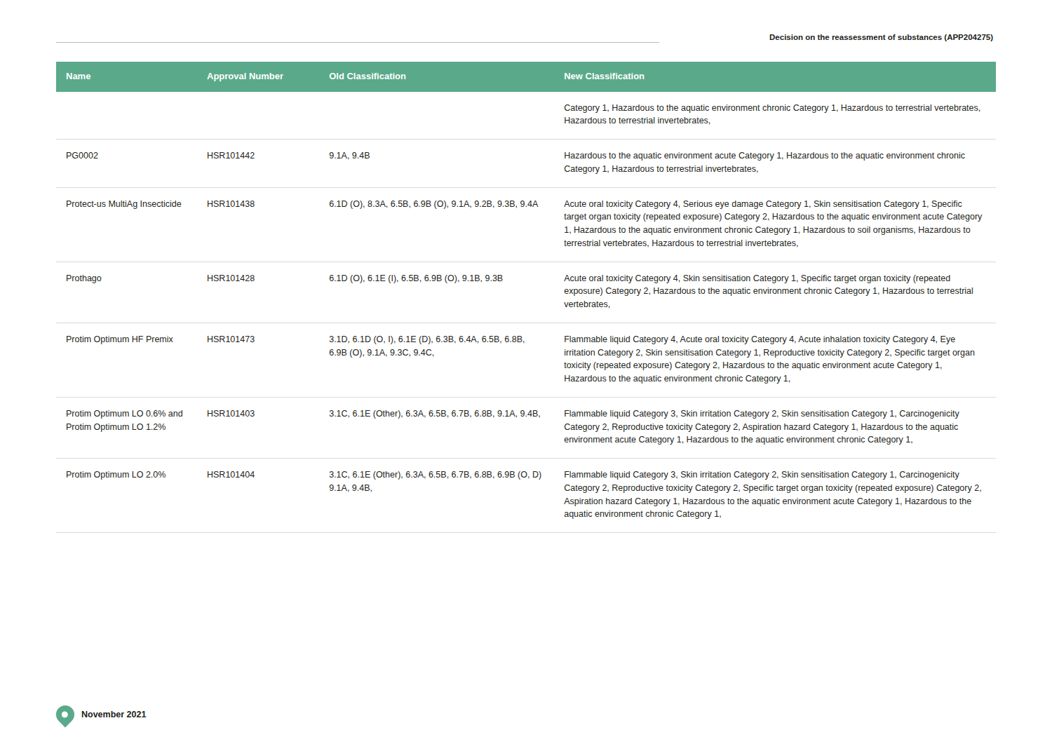Decision on the reassessment of substances (APP204275)
| Name | Approval Number | Old Classification | New Classification |
| --- | --- | --- | --- |
| | | | Category 1, Hazardous to the aquatic environment chronic Category 1, Hazardous to terrestrial vertebrates, Hazardous to terrestrial invertebrates, |
| PG0002 | HSR101442 | 9.1A, 9.4B | Hazardous to the aquatic environment acute Category 1, Hazardous to the aquatic environment chronic Category 1, Hazardous to terrestrial invertebrates, |
| Protect-us MultiAg Insecticide | HSR101438 | 6.1D (O), 8.3A, 6.5B, 6.9B (O), 9.1A, 9.2B, 9.3B, 9.4A | Acute oral toxicity Category 4, Serious eye damage Category 1, Skin sensitisation Category 1, Specific target organ toxicity (repeated exposure) Category 2, Hazardous to the aquatic environment acute Category 1, Hazardous to the aquatic environment chronic Category 1, Hazardous to soil organisms, Hazardous to terrestrial vertebrates, Hazardous to terrestrial invertebrates, |
| Prothago | HSR101428 | 6.1D (O), 6.1E (I), 6.5B, 6.9B (O), 9.1B, 9.3B | Acute oral toxicity Category 4, Skin sensitisation Category 1, Specific target organ toxicity (repeated exposure) Category 2, Hazardous to the aquatic environment chronic Category 1, Hazardous to terrestrial vertebrates, |
| Protim Optimum HF Premix | HSR101473 | 3.1D, 6.1D (O, I), 6.1E (D), 6.3B, 6.4A, 6.5B, 6.8B, 6.9B (O), 9.1A, 9.3C, 9.4C, | Flammable liquid Category 4, Acute oral toxicity Category 4, Acute inhalation toxicity Category 4, Eye irritation Category 2, Skin sensitisation Category 1, Reproductive toxicity Category 2, Specific target organ toxicity (repeated exposure) Category 2, Hazardous to the aquatic environment acute Category 1, Hazardous to the aquatic environment chronic Category 1, |
| Protim Optimum LO 0.6% and Protim Optimum LO 1.2% | HSR101403 | 3.1C, 6.1E (Other), 6.3A, 6.5B, 6.7B, 6.8B, 9.1A, 9.4B, | Flammable liquid Category 3, Skin irritation Category 2, Skin sensitisation Category 1, Carcinogenicity Category 2, Reproductive toxicity Category 2, Aspiration hazard Category 1, Hazardous to the aquatic environment acute Category 1, Hazardous to the aquatic environment chronic Category 1, |
| Protim Optimum LO 2.0% | HSR101404 | 3.1C, 6.1E (Other), 6.3A, 6.5B, 6.7B, 6.8B, 6.9B (O, D) 9.1A, 9.4B, | Flammable liquid Category 3, Skin irritation Category 2, Skin sensitisation Category 1, Carcinogenicity Category 2, Reproductive toxicity Category 2, Specific target organ toxicity (repeated exposure) Category 2, Aspiration hazard Category 1, Hazardous to the aquatic environment acute Category 1, Hazardous to the aquatic environment chronic Category 1, |
November 2021